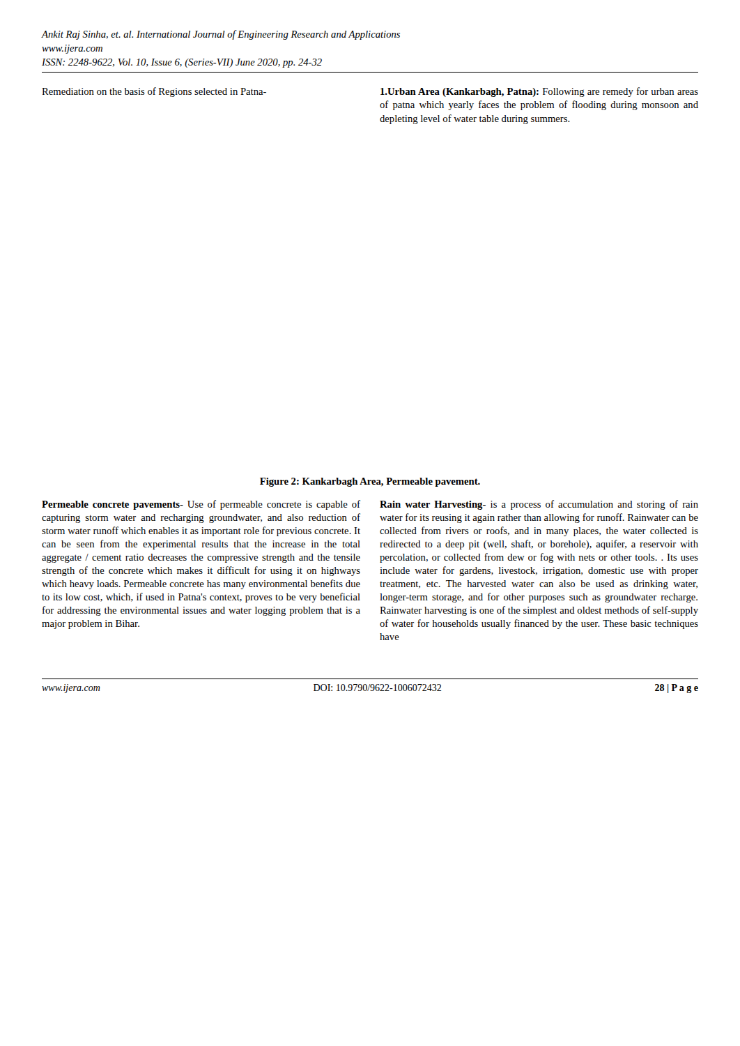Ankit Raj Sinha, et. al. International Journal of Engineering Research and Applications
www.ijera.com
ISSN: 2248-9622, Vol. 10, Issue 6, (Series-VII) June 2020, pp. 24-32
Remediation on the basis of Regions selected in Patna-
1.Urban Area (Kankarbagh, Patna): Following are remedy for urban areas of patna which yearly faces the problem of flooding during monsoon and depleting level of water table during summers.
Figure 2: Kankarbagh Area, Permeable pavement.
Permeable concrete pavements- Use of permeable concrete is capable of capturing storm water and recharging groundwater, and also reduction of storm water runoff which enables it as important role for previous concrete. It can be seen from the experimental results that the increase in the total aggregate / cement ratio decreases the compressive strength and the tensile strength of the concrete which makes it difficult for using it on highways which heavy loads. Permeable concrete has many environmental benefits due to its low cost, which, if used in Patna's context, proves to be very beneficial for addressing the environmental issues and water logging problem that is a major problem in Bihar.
Rain water Harvesting- is a process of accumulation and storing of rain water for its reusing it again rather than allowing for runoff. Rainwater can be collected from rivers or roofs, and in many places, the water collected is redirected to a deep pit (well, shaft, or borehole), aquifer, a reservoir with percolation, or collected from dew or fog with nets or other tools. . Its uses include water for gardens, livestock, irrigation, domestic use with proper treatment, etc. The harvested water can also be used as drinking water, longer-term storage, and for other purposes such as groundwater recharge. Rainwater harvesting is one of the simplest and oldest methods of self-supply of water for households usually financed by the user. These basic techniques have
www.ijera.com DOI: 10.9790/9622-1006072432 28 | P a g e